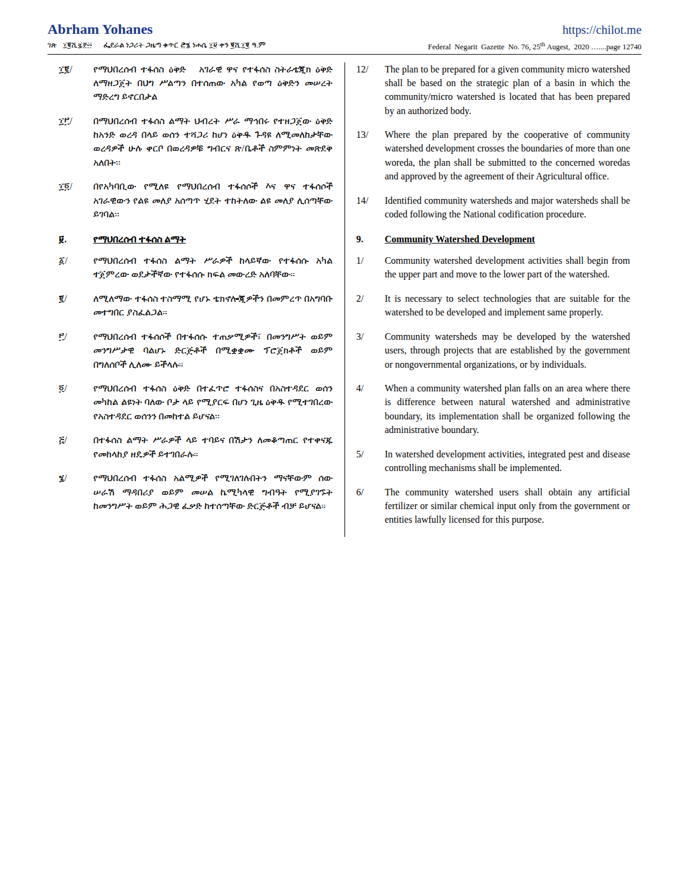Abrham Yohanes https://chilot.me
ገጽ ፲፪ሺ፯፻፵ ፌደራል ነጋሪት ጋዜጣ ቁጥር ፸፮ ነሐሴ ፲፱ ቀን ፪ሺ፲፪ ዓ.ም Federal Negarit Gazette No. 76, 25th Augest, 2020 …....page 12740
| ፲፪/ የማህበረሰብ ተፋሰስ ዕቅድ አገራዊ ዋና የተፋሰስ ስትራቴጂክ ዕቅድ ለማዘጋጀት በህግ ሥልጣን በተሰጠው አካል የወጣ ዕቅድን መሠረት ማድረግ ይኖርበታል ፲፫/ በማህበረሰብ ተፋሰስ ልማት ህብረት ሥራ ማኅበሩ የተዘጋጀው ዕቅድ ከአንድ ወረዳ በላይ ወሰን ተሻጋሪ ከሆነ ዕቅዱ ጉዳዩ ለሚመለከታቸው ወረዳዎች ሁሉ ቀርቦ በወረዳዎቹ ግብርና ጽ/ቤቶች ስምምነት መጽደቅ አለበት፡፡ ፲፬/ በየአካባቢው የሚለዩ የማህበረሰብ ተፋሰሶች እና ዋና ተፋሰሶች አገራዊውን የልዩ መለያ አሰጣጥ ሂደት ተከትለው ልዩ መለያ ሊሰጣቸው ይገባል፡፡ ፱. የማህበረሰብ ተፋሰስ ልማት ፩/ የማህበረሰብ ተፋሰስ ልማት ሥራዎች ከላይኛው የተፋሰሱ አካል ተጀምረው ወደታችኛው የተፋሰሱ ክፍል መውረድ አለባቸው። ፪/ ለሚለማው ተፋሰስ ተስማሚ የሆኑ ቴክኖሎጂዎችን በመምረጥ በአግባቡ መተግበር ያስፈልጋል። ፫/ የማህበረሰብ ተፋሰሶች በተፋሰሱ ተጠቃሚዎች፣ በመንግሥት ወይም መንግሥታዊ ባልሆኑ ድርጅቶች በሚቋቋሙ ፕሮጀክቶች ወይም በግለሰቦች ሊለሙ ይችላሉ። ፬/ የማህበረሰብ ተፋሰስ ዕቅድ በተፈጥሮ ተፋሰስና በአስተዳደር ወሰን መካከል ልዩነት ባለው ቦታ ላይ የሚያርፍ በሆነ ጊዜ ዕቅዱ የሚተገበረው የአስተዳደር ወሰንን በመከተል ይሆናል፡፡ ፭/ በተፋሰስ ልማት ሥራዎች ላይ ተባይና በሽታን ለመቆጣጠር የተቀናጁ የመከላከያ ዘዴዎች ይተገበራሉ። ፮/ የማህበረሰብ ተፋሰስ አልሚዎች የሚገለገሉበትን ማናቸውም ሰው ሠራሽ ማዳበሪያ ወይም መሠል ኬሚካላዊ ግብዓት የሚያገኙት ከመንግሥት ወይም ሕጋዊ ፈቃድ ከተሰጣቸው ድርጅቶች ብቻ ይሆናል። | 12/ The plan to be prepared for a given community micro watershed shall be based on the strategic plan of a basin in which the community/micro watershed is located that has been prepared by an authorized body. 13/ Where the plan prepared by the cooperative of community watershed development crosses the boundaries of more than one woreda, the plan shall be submitted to the concerned woredas and approved by the agreement of their Agricultural office. 14/ Identified community watersheds and major watersheds shall be coded following the National codification procedure. 9. Community Watershed Development 1/ Community watershed development activities shall begin from the upper part and move to the lower part of the watershed. 2/ It is necessary to select technologies that are suitable for the watershed to be developed and implement same properly. 3/ Community watersheds may be developed by the watershed users, through projects that are established by the government or nongovernmental organizations, or by individuals. 4/ When a community watershed plan falls on an area where there is difference between natural watershed and administrative boundary, its implementation shall be organized following the administrative boundary. 5/ In watershed development activities, integrated pest and disease controlling mechanisms shall be implemented. 6/ The community watershed users shall obtain any artificial fertilizer or similar chemical input only from the government or entities lawfully licensed for this purpose. |